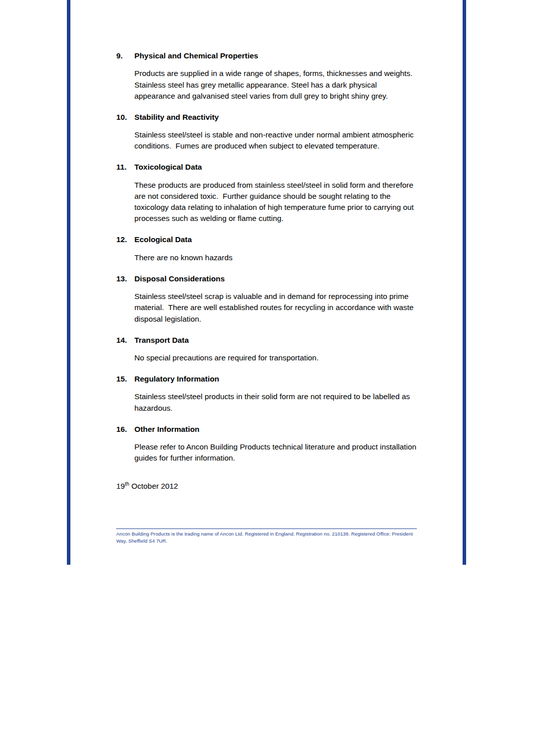Physical and Chemical Properties
Products are supplied in a wide range of shapes, forms, thicknesses and weights. Stainless steel has grey metallic appearance. Steel has a dark physical appearance and galvanised steel varies from dull grey to bright shiny grey.
Stability and Reactivity
Stainless steel/steel is stable and non-reactive under normal ambient atmospheric conditions. Fumes are produced when subject to elevated temperature.
Toxicological Data
These products are produced from stainless steel/steel in solid form and therefore are not considered toxic. Further guidance should be sought relating to the toxicology data relating to inhalation of high temperature fume prior to carrying out processes such as welding or flame cutting.
Ecological Data
There are no known hazards
Disposal Considerations
Stainless steel/steel scrap is valuable and in demand for reprocessing into prime material. There are well established routes for recycling in accordance with waste disposal legislation.
Transport Data
No special precautions are required for transportation.
Regulatory Information
Stainless steel/steel products in their solid form are not required to be labelled as hazardous.
Other Information
Please refer to Ancon Building Products technical literature and product installation guides for further information.
19th October 2012
Ancon Building Products is the trading name of Ancon Ltd. Registered in England. Registration no. 210138. Registered Office: President Way, Sheffield S4 7UR.